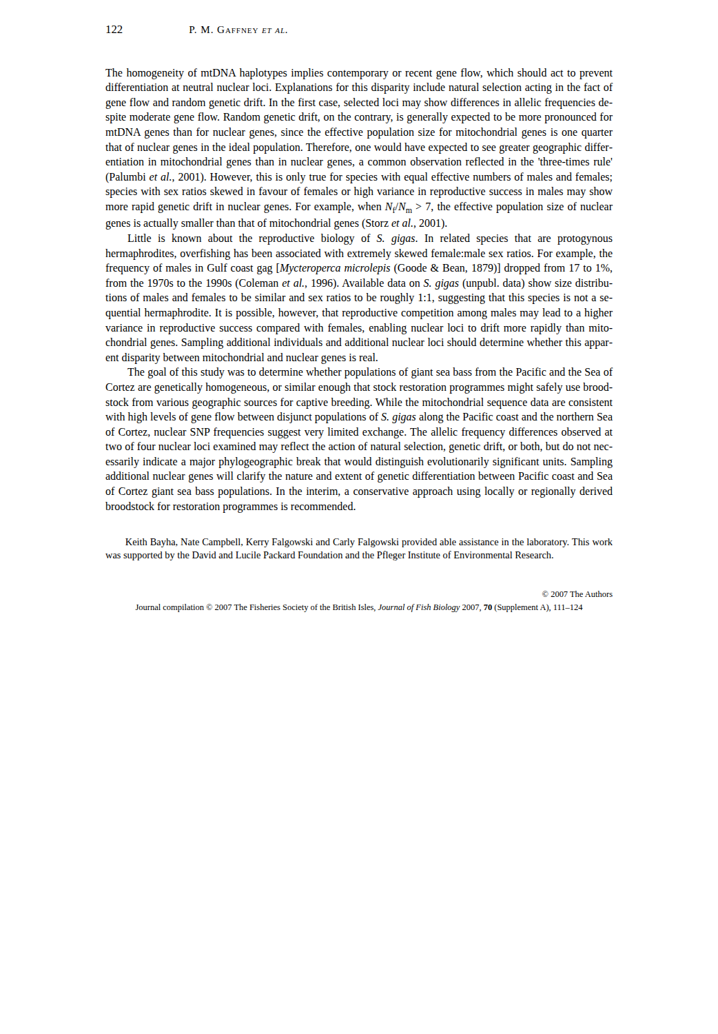122 P. M. Gaffney et al.
The homogeneity of mtDNA haplotypes implies contemporary or recent gene flow, which should act to prevent differentiation at neutral nuclear loci. Explanations for this disparity include natural selection acting in the fact of gene flow and random genetic drift. In the first case, selected loci may show differences in allelic frequencies despite moderate gene flow. Random genetic drift, on the contrary, is generally expected to be more pronounced for mtDNA genes than for nuclear genes, since the effective population size for mitochondrial genes is one quarter that of nuclear genes in the ideal population. Therefore, one would have expected to see greater geographic differentiation in mitochondrial genes than in nuclear genes, a common observation reflected in the 'three-times rule' (Palumbi et al., 2001). However, this is only true for species with equal effective numbers of males and females; species with sex ratios skewed in favour of females or high variance in reproductive success in males may show more rapid genetic drift in nuclear genes. For example, when Nf/Nm > 7, the effective population size of nuclear genes is actually smaller than that of mitochondrial genes (Storz et al., 2001).
Little is known about the reproductive biology of S. gigas. In related species that are protogynous hermaphrodites, overfishing has been associated with extremely skewed female:male sex ratios. For example, the frequency of males in Gulf coast gag [Mycteroperca microlepis (Goode & Bean, 1879)] dropped from 17 to 1%, from the 1970s to the 1990s (Coleman et al., 1996). Available data on S. gigas (unpubl. data) show size distributions of males and females to be similar and sex ratios to be roughly 1:1, suggesting that this species is not a sequential hermaphrodite. It is possible, however, that reproductive competition among males may lead to a higher variance in reproductive success compared with females, enabling nuclear loci to drift more rapidly than mitochondrial genes. Sampling additional individuals and additional nuclear loci should determine whether this apparent disparity between mitochondrial and nuclear genes is real.
The goal of this study was to determine whether populations of giant sea bass from the Pacific and the Sea of Cortez are genetically homogeneous, or similar enough that stock restoration programmes might safely use broodstock from various geographic sources for captive breeding. While the mitochondrial sequence data are consistent with high levels of gene flow between disjunct populations of S. gigas along the Pacific coast and the northern Sea of Cortez, nuclear SNP frequencies suggest very limited exchange. The allelic frequency differences observed at two of four nuclear loci examined may reflect the action of natural selection, genetic drift, or both, but do not necessarily indicate a major phylogeographic break that would distinguish evolutionarily significant units. Sampling additional nuclear genes will clarify the nature and extent of genetic differentiation between Pacific coast and Sea of Cortez giant sea bass populations. In the interim, a conservative approach using locally or regionally derived broodstock for restoration programmes is recommended.
Keith Bayha, Nate Campbell, Kerry Falgowski and Carly Falgowski provided able assistance in the laboratory. This work was supported by the David and Lucile Packard Foundation and the Pfleger Institute of Environmental Research.
© 2007 The Authors
Journal compilation © 2007 The Fisheries Society of the British Isles, Journal of Fish Biology 2007, 70 (Supplement A), 111–124